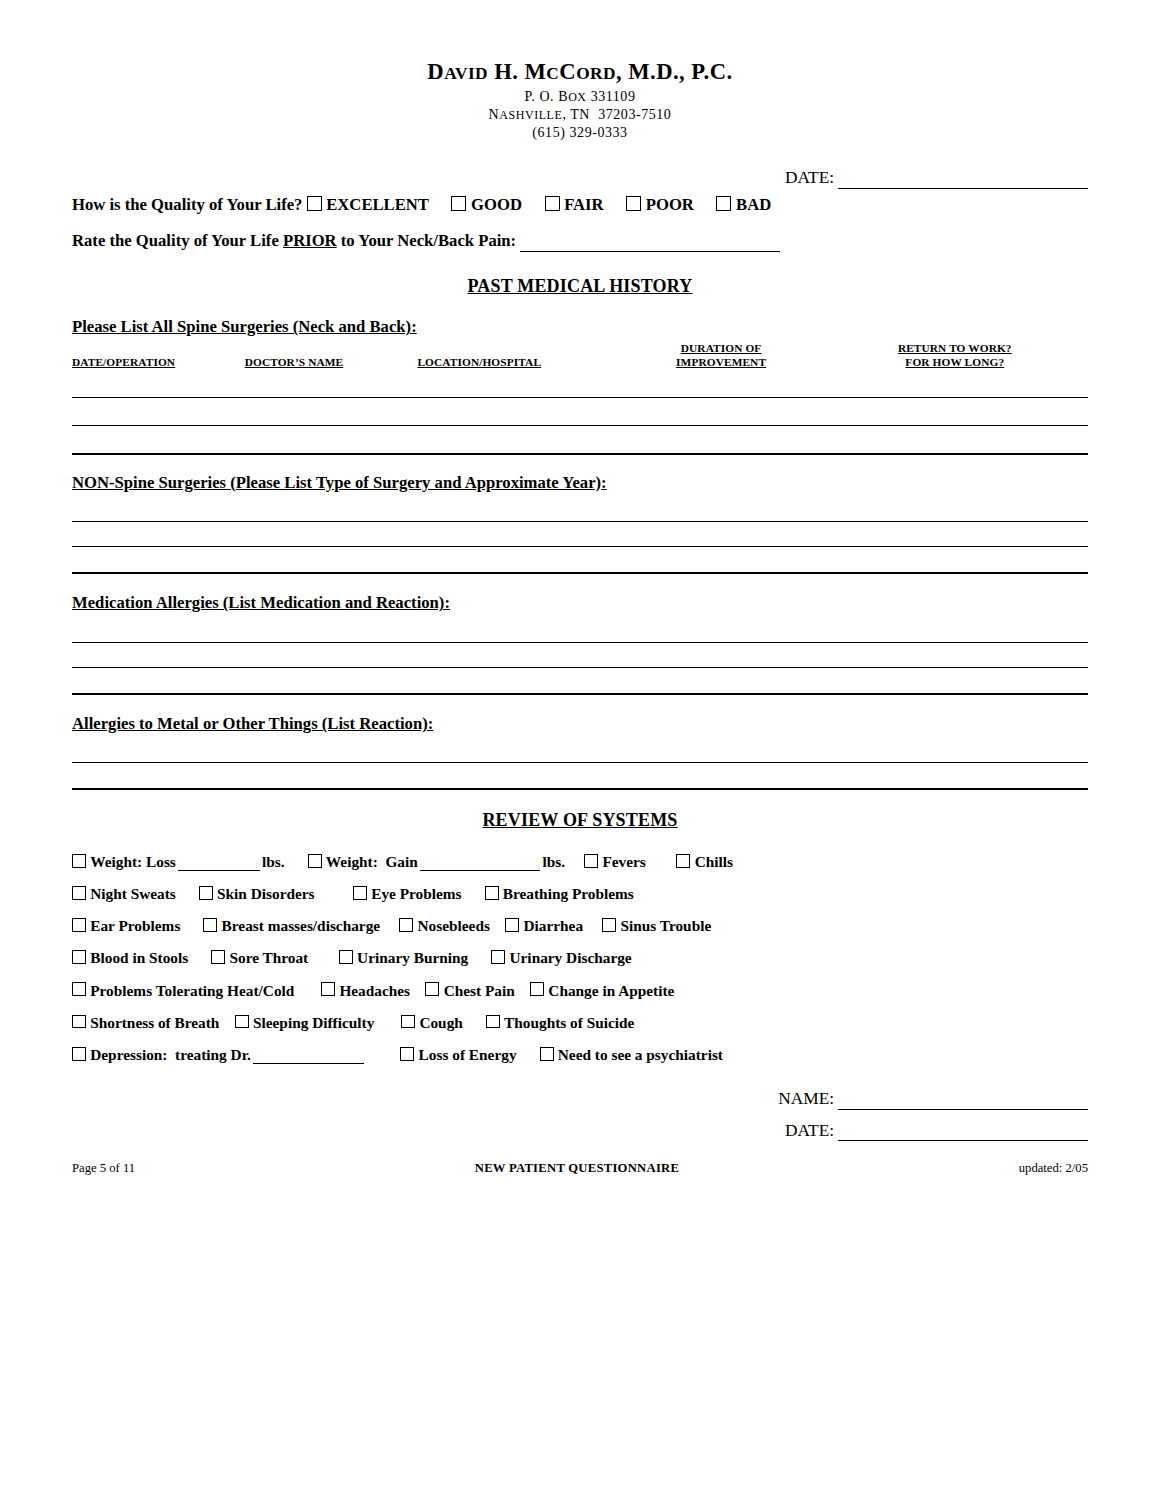DAVID H. MCCORD, M.D., P.C.
P. O. BOX 331109
NASHVILLE, TN 37203-7510
(615) 329-0333
DATE:
How is the Quality of Your Life? EXCELLENT GOOD FAIR POOR BAD
Rate the Quality of Your Life PRIOR to Your Neck/Back Pain:
PAST MEDICAL HISTORY
Please List All Spine Surgeries (Neck and Back):
| DATE/OPERATION | DOCTOR’S NAME | LOCATION/HOSPITAL | DURATION OF IMPROVEMENT | RETURN TO WORK? FOR HOW LONG? |
| --- | --- | --- | --- | --- |
NON-Spine Surgeries (Please List Type of Surgery and Approximate Year):
Medication Allergies (List Medication and Reaction):
Allergies to Metal or Other Things (List Reaction):
REVIEW OF SYSTEMS
Weight: Loss lbs. Weight: Gain lbs. Fevers Chills
Night Sweats Skin Disorders Eye Problems Breathing Problems
Ear Problems Breast masses/discharge Nosebleeds Diarrhea Sinus Trouble
Blood in Stools Sore Throat Urinary Burning Urinary Discharge
Problems Tolerating Heat/Cold Headaches Chest Pain Change in Appetite
Shortness of Breath Sleeping Difficulty Cough Thoughts of Suicide
Depression: treating Dr. Loss of Energy Need to see a psychiatrist
NAME:
DATE:
Page 5 of 11 NEW PATIENT QUESTIONNAIRE updated: 2/05